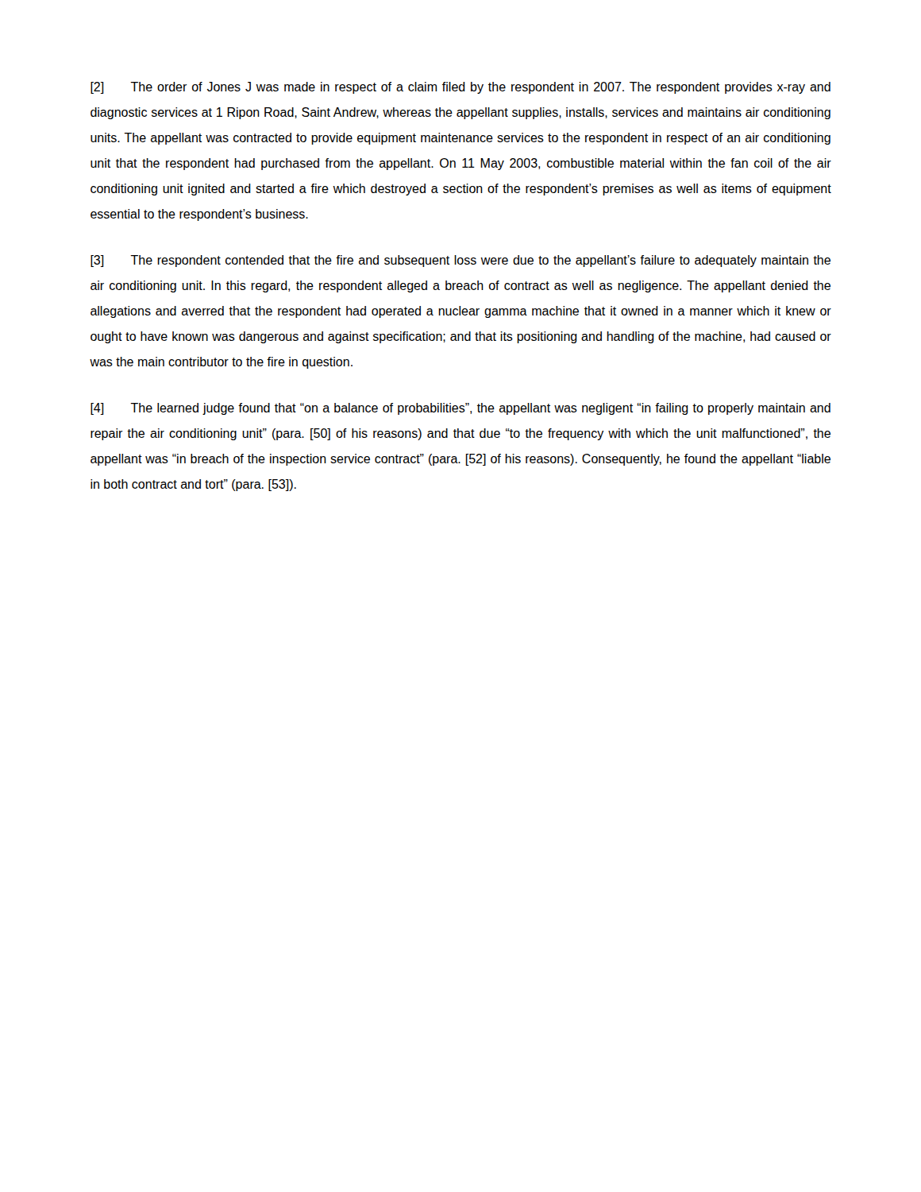[2] The order of Jones J was made in respect of a claim filed by the respondent in 2007. The respondent provides x-ray and diagnostic services at 1 Ripon Road, Saint Andrew, whereas the appellant supplies, installs, services and maintains air conditioning units. The appellant was contracted to provide equipment maintenance services to the respondent in respect of an air conditioning unit that the respondent had purchased from the appellant. On 11 May 2003, combustible material within the fan coil of the air conditioning unit ignited and started a fire which destroyed a section of the respondent’s premises as well as items of equipment essential to the respondent’s business.
[3] The respondent contended that the fire and subsequent loss were due to the appellant’s failure to adequately maintain the air conditioning unit. In this regard, the respondent alleged a breach of contract as well as negligence. The appellant denied the allegations and averred that the respondent had operated a nuclear gamma machine that it owned in a manner which it knew or ought to have known was dangerous and against specification; and that its positioning and handling of the machine, had caused or was the main contributor to the fire in question.
[4] The learned judge found that “on a balance of probabilities”, the appellant was negligent “in failing to properly maintain and repair the air conditioning unit” (para. [50] of his reasons) and that due “to the frequency with which the unit malfunctioned”, the appellant was “in breach of the inspection service contract” (para. [52] of his reasons). Consequently, he found the appellant “liable in both contract and tort” (para. [53]).